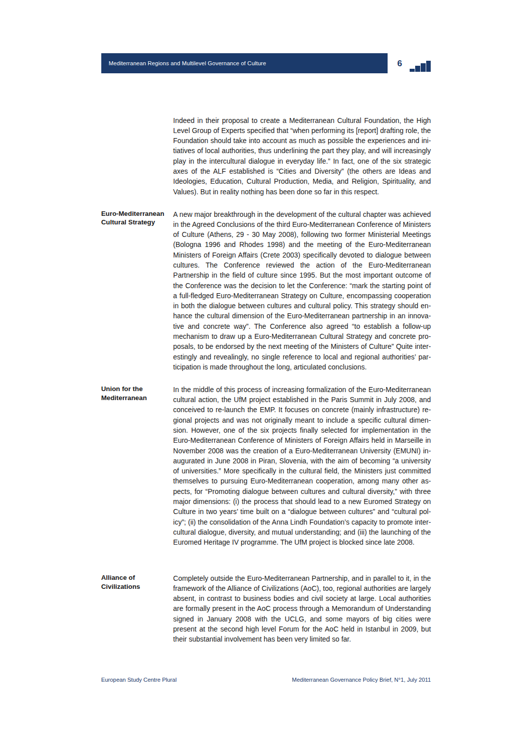Mediterranean Regions and Multilevel Governance of Culture
6
Indeed in their proposal to create a Mediterranean Cultural Foundation, the High Level Group of Experts specified that “when performing its [report] drafting role, the Foundation should take into account as much as possible the experiences and initiatives of local authorities, thus underlining the part they play, and will increasingly play in the intercultural dialogue in everyday life.” In fact, one of the six strategic axes of the ALF established is “Cities and Diversity” (the others are Ideas and Ideologies, Education, Cultural Production, Media, and Religion, Spirituality, and Values). But in reality nothing has been done so far in this respect.
Euro-Mediterranean Cultural Strategy
A new major breakthrough in the development of the cultural chapter was achieved in the Agreed Conclusions of the third Euro-Mediterranean Conference of Ministers of Culture (Athens, 29 - 30 May 2008), following two former Ministerial Meetings (Bologna 1996 and Rhodes 1998) and the meeting of the Euro-Mediterranean Ministers of Foreign Affairs (Crete 2003) specifically devoted to dialogue between cultures. The Conference reviewed the action of the Euro-Mediterranean Partnership in the field of culture since 1995. But the most important outcome of the Conference was the decision to let the Conference: “mark the starting point of a full-fledged Euro-Mediterranean Strategy on Culture, encompassing cooperation in both the dialogue between cultures and cultural policy. This strategy should enhance the cultural dimension of the Euro-Mediterranean partnership in an innovative and concrete way”. The Conference also agreed “to establish a follow-up mechanism to draw up a Euro-Mediterranean Cultural Strategy and concrete proposals, to be endorsed by the next meeting of the Ministers of Culture” Quite interestingly and revealingly, no single reference to local and regional authorities’ participation is made throughout the long, articulated conclusions.
Union for the Mediterranean
In the middle of this process of increasing formalization of the Euro-Mediterranean cultural action, the UfM project established in the Paris Summit in July 2008, and conceived to re-launch the EMP. It focuses on concrete (mainly infrastructure) regional projects and was not originally meant to include a specific cultural dimension. However, one of the six projects finally selected for implementation in the Euro-Mediterranean Conference of Ministers of Foreign Affairs held in Marseille in November 2008 was the creation of a Euro-Mediterranean University (EMUNI) inaugurated in June 2008 in Piran, Slovenia, with the aim of becoming “a university of universities.” More specifically in the cultural field, the Ministers just committed themselves to pursuing Euro-Mediterranean cooperation, among many other aspects, for “Promoting dialogue between cultures and cultural diversity,” with three major dimensions: (i) the process that should lead to a new Euromed Strategy on Culture in two years’ time built on a “dialogue between cultures” and “cultural policy”; (ii) the consolidation of the Anna Lindh Foundation’s capacity to promote intercultural dialogue, diversity, and mutual understanding; and (iii) the launching of the Euromed Heritage IV programme. The UfM project is blocked since late 2008.
Alliance of Civilizations
Completely outside the Euro-Mediterranean Partnership, and in parallel to it, in the framework of the Alliance of Civilizations (AoC), too, regional authorities are largely absent, in contrast to business bodies and civil society at large. Local authorities are formally present in the AoC process through a Memorandum of Understanding signed in January 2008 with the UCLG, and some mayors of big cities were present at the second high level Forum for the AoC held in Istanbul in 2009, but their substantial involvement has been very limited so far.
European Study Centre Plural
Mediterranean Governance Policy Brief, N°1, July 2011